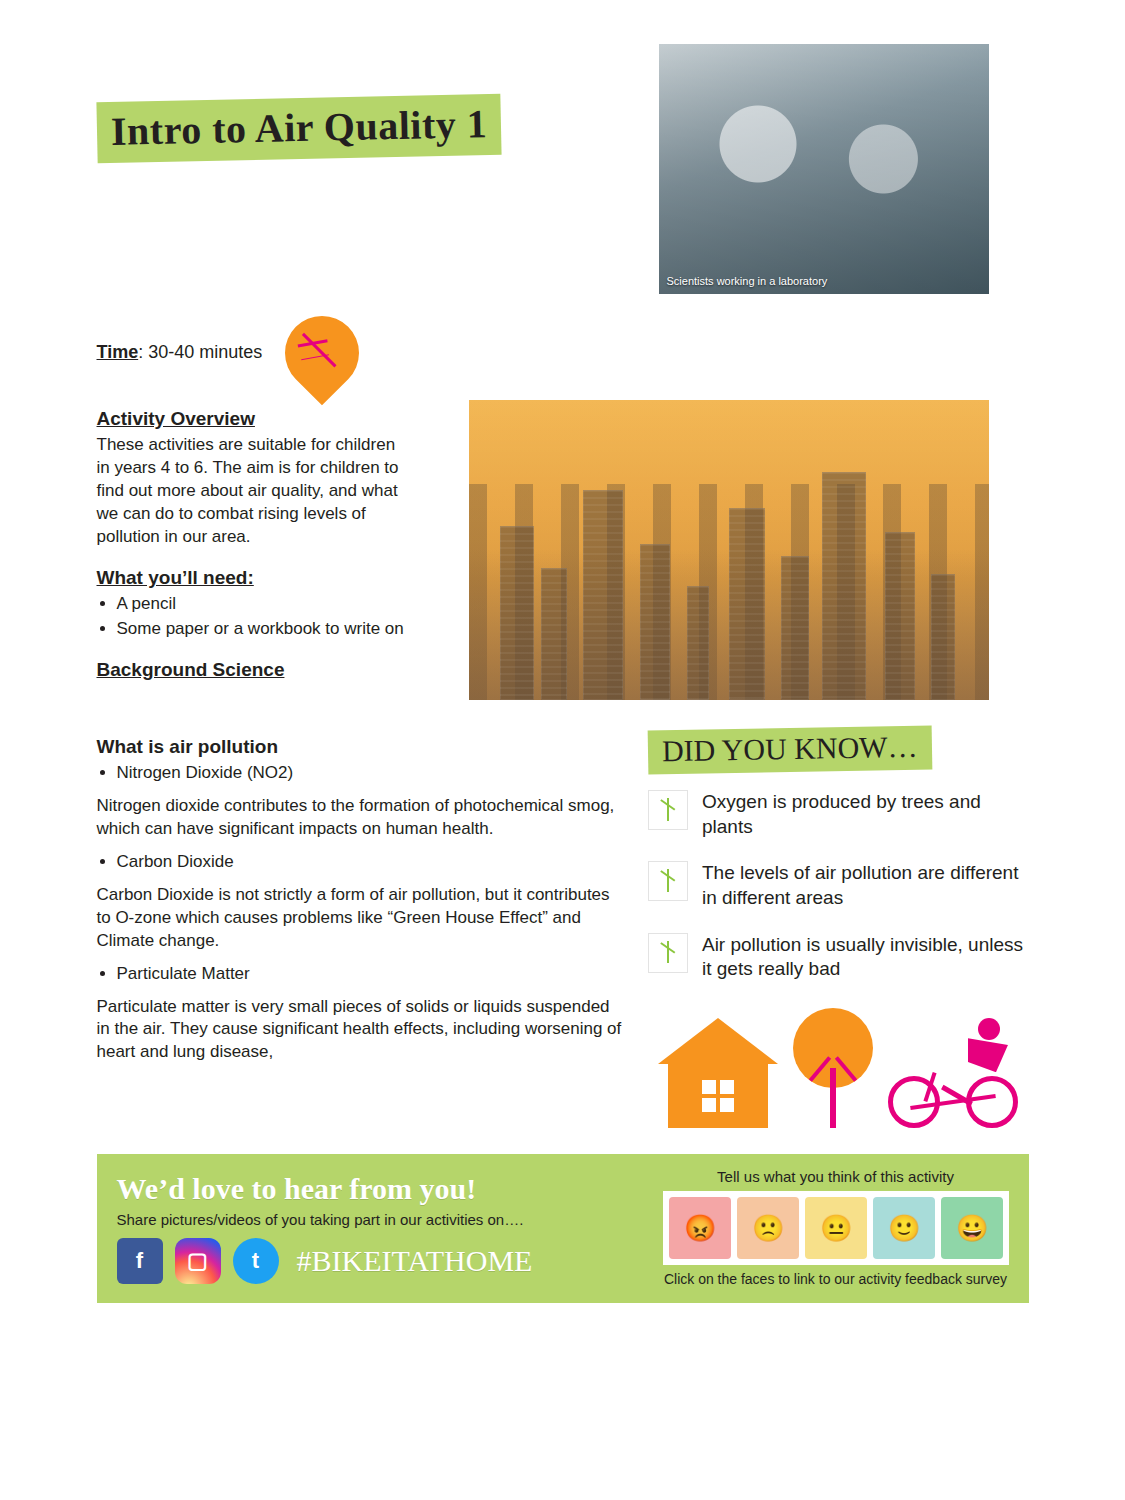Intro to Air Quality 1
Scientists working in a laboratory
Time: 30-40 minutes
Activity Overview
These activities are suitable for children in years 4 to 6. The aim is for children to find out more about air quality, and what we can do to combat rising levels of pollution in our area.
What you’ll need:
A pencil
Some paper or a workbook to write on
Background Science
What is air pollution
Nitrogen Dioxide (NO2)
Nitrogen dioxide contributes to the formation of photochemical smog, which can have significant impacts on human health.
Carbon Dioxide
Carbon Dioxide is not strictly a form of air pollution, but it contributes to O-zone which causes problems like “Green House Effect” and Climate change.
Particulate Matter
Particulate matter is very small pieces of solids or liquids suspended in the air. They cause significant health effects, including worsening of heart and lung disease,
DID YOU KNOW…
Oxygen is produced by trees and plants
The levels of air pollution are different in different areas
Air pollution is usually invisible, unless it gets really bad
We’d love to hear from you!
Share pictures/videos of you taking part in our activities on….
f ▢ t #BIKEITATHOME
Tell us what you think of this activity
😡 🙁 😐 🙂 😀
Click on the faces to link to our activity feedback survey